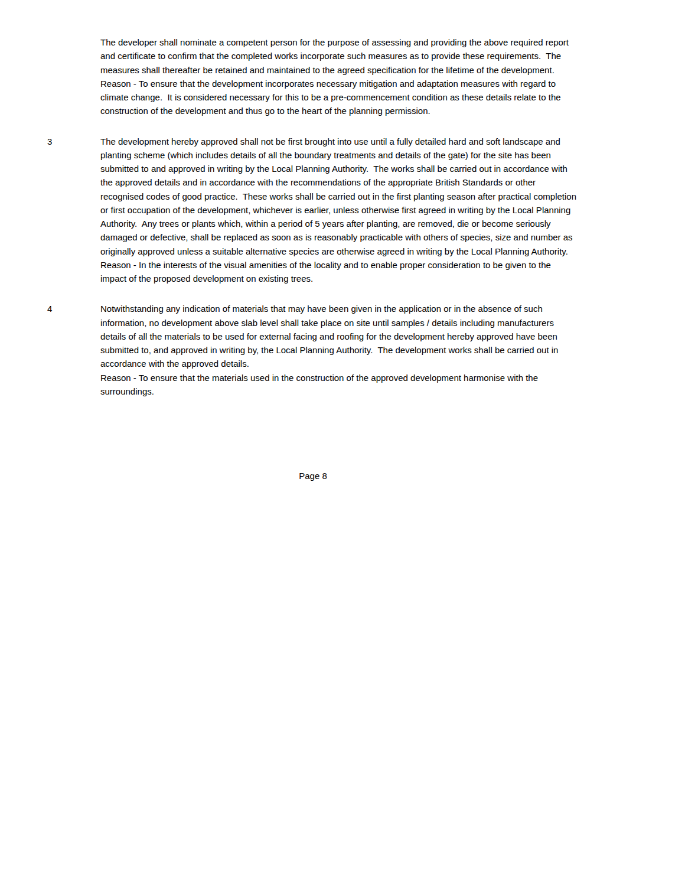The developer shall nominate a competent person for the purpose of assessing and providing the above required report and certificate to confirm that the completed works incorporate such measures as to provide these requirements. The measures shall thereafter be retained and maintained to the agreed specification for the lifetime of the development.
Reason - To ensure that the development incorporates necessary mitigation and adaptation measures with regard to climate change. It is considered necessary for this to be a pre-commencement condition as these details relate to the construction of the development and thus go to the heart of the planning permission.
3
The development hereby approved shall not be first brought into use until a fully detailed hard and soft landscape and planting scheme (which includes details of all the boundary treatments and details of the gate) for the site has been submitted to and approved in writing by the Local Planning Authority. The works shall be carried out in accordance with the approved details and in accordance with the recommendations of the appropriate British Standards or other recognised codes of good practice. These works shall be carried out in the first planting season after practical completion or first occupation of the development, whichever is earlier, unless otherwise first agreed in writing by the Local Planning Authority. Any trees or plants which, within a period of 5 years after planting, are removed, die or become seriously damaged or defective, shall be replaced as soon as is reasonably practicable with others of species, size and number as originally approved unless a suitable alternative species are otherwise agreed in writing by the Local Planning Authority.
Reason - In the interests of the visual amenities of the locality and to enable proper consideration to be given to the impact of the proposed development on existing trees.
4
Notwithstanding any indication of materials that may have been given in the application or in the absence of such information, no development above slab level shall take place on site until samples / details including manufacturers details of all the materials to be used for external facing and roofing for the development hereby approved have been submitted to, and approved in writing by, the Local Planning Authority. The development works shall be carried out in accordance with the approved details.
Reason - To ensure that the materials used in the construction of the approved development harmonise with the surroundings.
Page 8